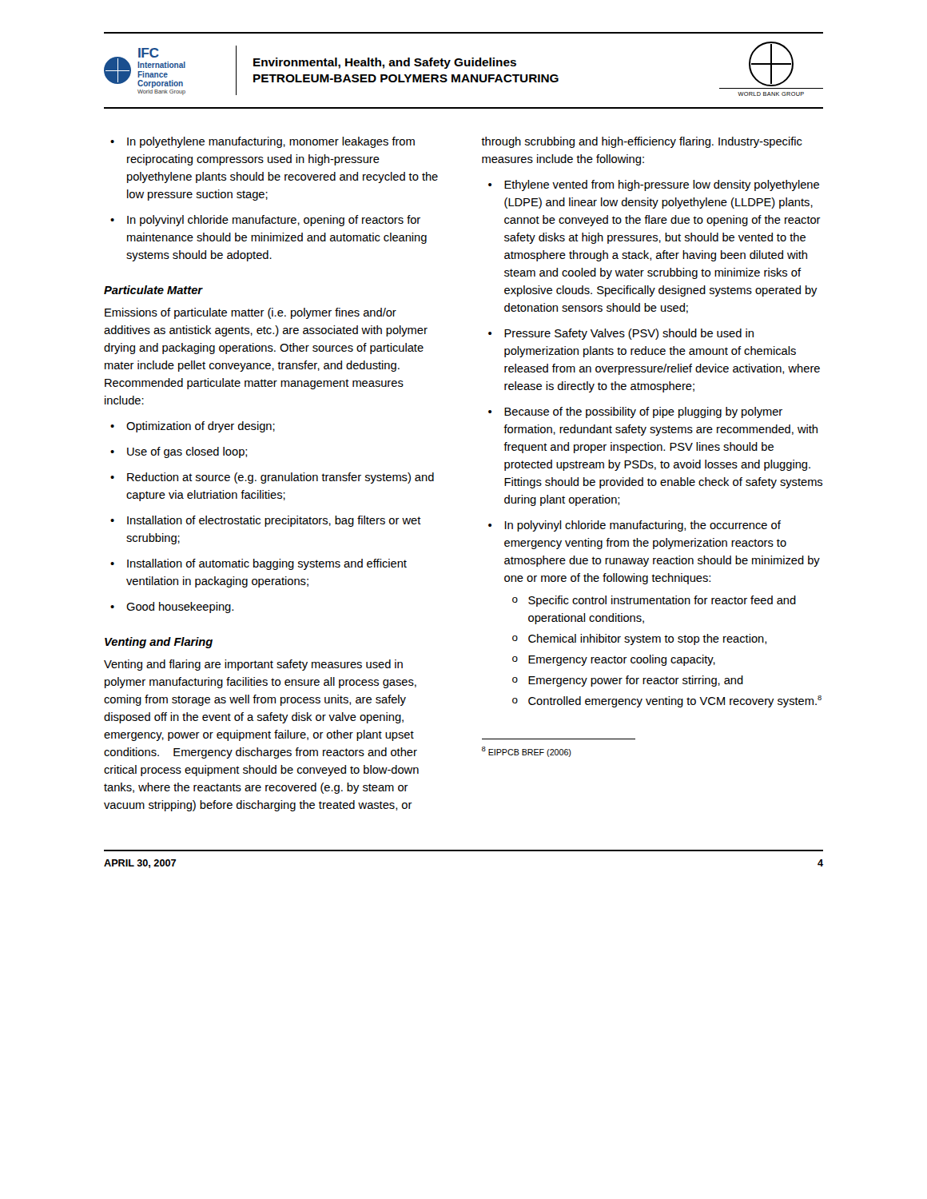IFC
International
Finance
Corporation
World Bank Group
Environmental, Health, and Safety Guidelines
PETROLEUM-BASED POLYMERS MANUFACTURING
WORLD BANK GROUP
In polyethylene manufacturing, monomer leakages from reciprocating compressors used in high-pressure polyethylene plants should be recovered and recycled to the low pressure suction stage;
In polyvinyl chloride manufacture, opening of reactors for maintenance should be minimized and automatic cleaning systems should be adopted.
Particulate Matter
Emissions of particulate matter (i.e. polymer fines and/or additives as antistick agents, etc.) are associated with polymer drying and packaging operations. Other sources of particulate mater include pellet conveyance, transfer, and dedusting. Recommended particulate matter management measures include:
Optimization of dryer design;
Use of gas closed loop;
Reduction at source (e.g. granulation transfer systems) and capture via elutriation facilities;
Installation of electrostatic precipitators, bag filters or wet scrubbing;
Installation of automatic bagging systems and efficient ventilation in packaging operations;
Good housekeeping.
Venting and Flaring
Venting and flaring are important safety measures used in polymer manufacturing facilities to ensure all process gases, coming from storage as well from process units, are safely disposed off in the event of a safety disk or valve opening, emergency, power or equipment failure, or other plant upset conditions. Emergency discharges from reactors and other critical process equipment should be conveyed to blow-down tanks, where the reactants are recovered (e.g. by steam or vacuum stripping) before discharging the treated wastes, or
through scrubbing and high-efficiency flaring. Industry-specific measures include the following:
Ethylene vented from high-pressure low density polyethylene (LDPE) and linear low density polyethylene (LLDPE) plants, cannot be conveyed to the flare due to opening of the reactor safety disks at high pressures, but should be vented to the atmosphere through a stack, after having been diluted with steam and cooled by water scrubbing to minimize risks of explosive clouds. Specifically designed systems operated by detonation sensors should be used;
Pressure Safety Valves (PSV) should be used in polymerization plants to reduce the amount of chemicals released from an overpressure/relief device activation, where release is directly to the atmosphere;
Because of the possibility of pipe plugging by polymer formation, redundant safety systems are recommended, with frequent and proper inspection. PSV lines should be protected upstream by PSDs, to avoid losses and plugging. Fittings should be provided to enable check of safety systems during plant operation;
In polyvinyl chloride manufacturing, the occurrence of emergency venting from the polymerization reactors to atmosphere due to runaway reaction should be minimized by one or more of the following techniques:
Specific control instrumentation for reactor feed and operational conditions,
Chemical inhibitor system to stop the reaction,
Emergency reactor cooling capacity,
Emergency power for reactor stirring, and
Controlled emergency venting to VCM recovery system.8
8 EIPPCB BREF (2006)
APRIL 30, 2007
4